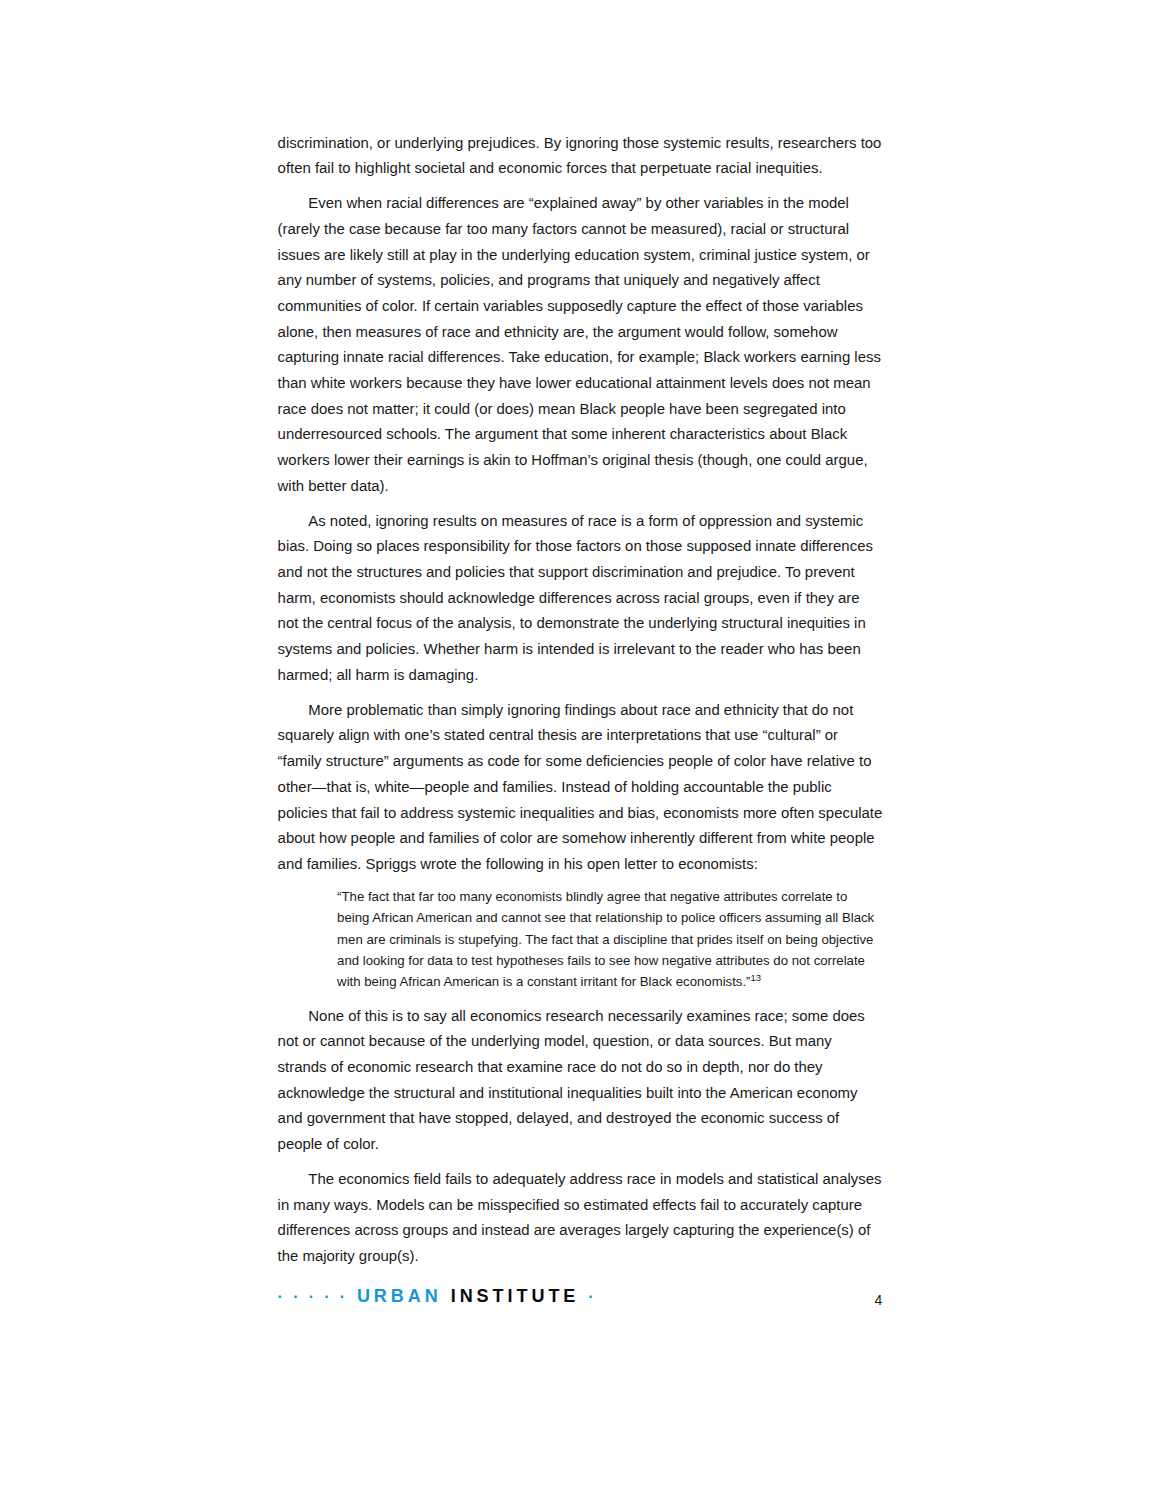discrimination, or underlying prejudices. By ignoring those systemic results, researchers too often fail to highlight societal and economic forces that perpetuate racial inequities.
Even when racial differences are “explained away” by other variables in the model (rarely the case because far too many factors cannot be measured), racial or structural issues are likely still at play in the underlying education system, criminal justice system, or any number of systems, policies, and programs that uniquely and negatively affect communities of color. If certain variables supposedly capture the effect of those variables alone, then measures of race and ethnicity are, the argument would follow, somehow capturing innate racial differences. Take education, for example; Black workers earning less than white workers because they have lower educational attainment levels does not mean race does not matter; it could (or does) mean Black people have been segregated into underresourced schools. The argument that some inherent characteristics about Black workers lower their earnings is akin to Hoffman’s original thesis (though, one could argue, with better data).
As noted, ignoring results on measures of race is a form of oppression and systemic bias. Doing so places responsibility for those factors on those supposed innate differences and not the structures and policies that support discrimination and prejudice. To prevent harm, economists should acknowledge differences across racial groups, even if they are not the central focus of the analysis, to demonstrate the underlying structural inequities in systems and policies. Whether harm is intended is irrelevant to the reader who has been harmed; all harm is damaging.
More problematic than simply ignoring findings about race and ethnicity that do not squarely align with one’s stated central thesis are interpretations that use “cultural” or “family structure” arguments as code for some deficiencies people of color have relative to other—that is, white—people and families. Instead of holding accountable the public policies that fail to address systemic inequalities and bias, economists more often speculate about how people and families of color are somehow inherently different from white people and families. Spriggs wrote the following in his open letter to economists:
“The fact that far too many economists blindly agree that negative attributes correlate to being African American and cannot see that relationship to police officers assuming all Black men are criminals is stupefying. The fact that a discipline that prides itself on being objective and looking for data to test hypotheses fails to see how negative attributes do not correlate with being African American is a constant irritant for Black economists.”13
None of this is to say all economics research necessarily examines race; some does not or cannot because of the underlying model, question, or data sources. But many strands of economic research that examine race do not do so in depth, nor do they acknowledge the structural and institutional inequalities built into the American economy and government that have stopped, delayed, and destroyed the economic success of people of color.
The economics field fails to adequately address race in models and statistical analyses in many ways. Models can be misspecified so estimated effects fail to accurately capture differences across groups and instead are averages largely capturing the experience(s) of the majority group(s).
· · · · · URBAN INSTITUTE ·
4